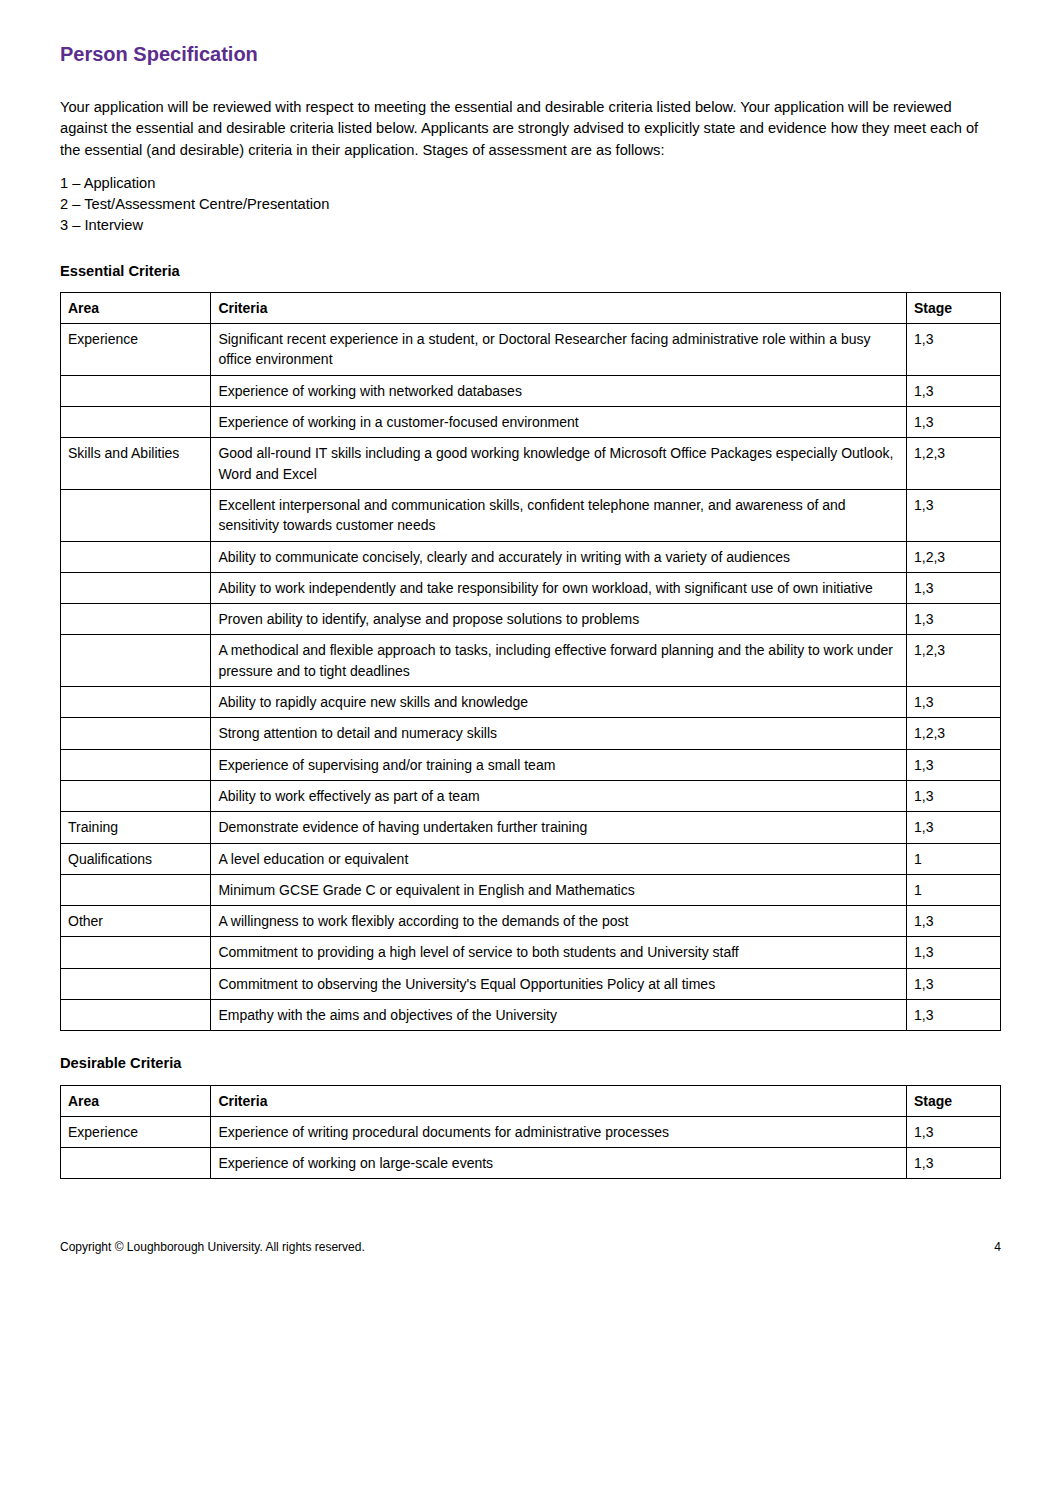Person Specification
Your application will be reviewed with respect to meeting the essential and desirable criteria listed below. Your application will be reviewed against the essential and desirable criteria listed below. Applicants are strongly advised to explicitly state and evidence how they meet each of the essential (and desirable) criteria in their application. Stages of assessment are as follows:
1 – Application
2 – Test/Assessment Centre/Presentation
3 – Interview
Essential Criteria
| Area | Criteria | Stage |
| --- | --- | --- |
| Experience | Significant recent experience in a student, or Doctoral Researcher facing administrative role within a busy office environment | 1,3 |
| | Experience of working with networked databases | 1,3 |
| | Experience of working in a customer-focused environment | 1,3 |
| Skills and Abilities | Good all-round IT skills including a good working knowledge of Microsoft Office Packages especially Outlook, Word and Excel | 1,2,3 |
| | Excellent interpersonal and communication skills, confident telephone manner, and awareness of and sensitivity towards customer needs | 1,3 |
| | Ability to communicate concisely, clearly and accurately in writing with a variety of audiences | 1,2,3 |
| | Ability to work independently and take responsibility for own workload, with significant use of own initiative | 1,3 |
| | Proven ability to identify, analyse and propose solutions to problems | 1,3 |
| | A methodical and flexible approach to tasks, including effective forward planning and the ability to work under pressure and to tight deadlines | 1,2,3 |
| | Ability to rapidly acquire new skills and knowledge | 1,3 |
| | Strong attention to detail and numeracy skills | 1,2,3 |
| | Experience of supervising and/or training a small team | 1,3 |
| | Ability to work effectively as part of a team | 1,3 |
| Training | Demonstrate evidence of having undertaken further training | 1,3 |
| Qualifications | A level education or equivalent | 1 |
| | Minimum GCSE Grade C or equivalent in English and Mathematics | 1 |
| Other | A willingness to work flexibly according to the demands of the post | 1,3 |
| | Commitment to providing a high level of service to both students and University staff | 1,3 |
| | Commitment to observing the University's Equal Opportunities Policy at all times | 1,3 |
| | Empathy with the aims and objectives of the University | 1,3 |
Desirable Criteria
| Area | Criteria | Stage |
| --- | --- | --- |
| Experience | Experience of writing procedural documents for administrative processes | 1,3 |
| | Experience of working on large-scale events | 1,3 |
Copyright © Loughborough University. All rights reserved. 4